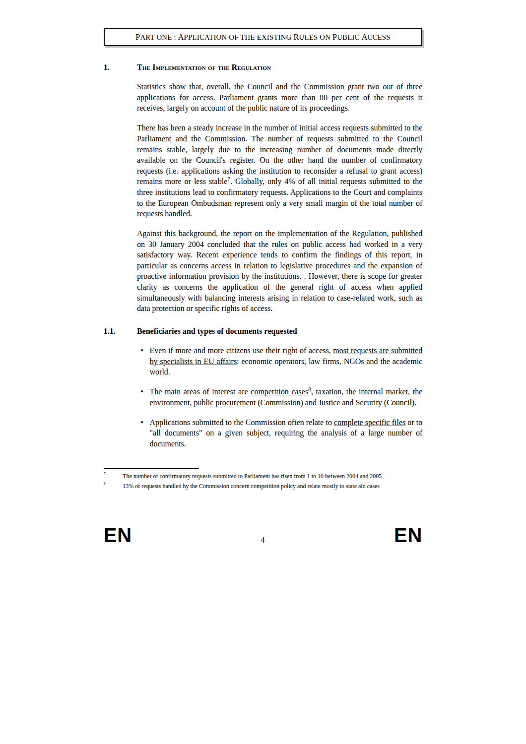PART ONE : APPLICATION OF THE EXISTING RULES ON PUBLIC ACCESS
1.
The Implementation of the Regulation
Statistics show that, overall, the Council and the Commission grant two out of three applications for access. Parliament grants more than 80 per cent of the requests it receives, largely on account of the public nature of its proceedings.
There has been a steady increase in the number of initial access requests submitted to the Parliament and the Commission. The number of requests submitted to the Council remains stable, largely due to the increasing number of documents made directly available on the Council's register. On the other hand the number of confirmatory requests (i.e. applications asking the institution to reconsider a refusal to grant access) remains more or less stable7. Globally, only 4% of all initial requests submitted to the three institutions lead to confirmatory requests. Applications to the Court and complaints to the European Ombudsman represent only a very small margin of the total number of requests handled.
Against this background, the report on the implementation of the Regulation, published on 30 January 2004 concluded that the rules on public access had worked in a very satisfactory way. Recent experience tends to confirm the findings of this report, in particular as concerns access in relation to legislative procedures and the expansion of proactive information provision by the institutions. . However, there is scope for greater clarity as concerns the application of the general right of access when applied simultaneously with balancing interests arising in relation to case-related work, such as data protection or specific rights of access.
1.1.
Beneficiaries and types of documents requested
Even if more and more citizens use their right of access, most requests are submitted by specialists in EU affairs: economic operators, law firms, NGOs and the academic world.
The main areas of interest are competition cases8, taxation, the internal market, the environment, public procurement (Commission) and Justice and Security (Council).
Applications submitted to the Commission often relate to complete specific files or to "all documents" on a given subject, requiring the analysis of a large number of documents.
7
The number of confirmatory requests submitted to Parliament has risen from 1 to 10 between 2004 and 2005
8
13% of requests handled by the Commission concern competition policy and relate mostly to state aid cases
EN
4
EN